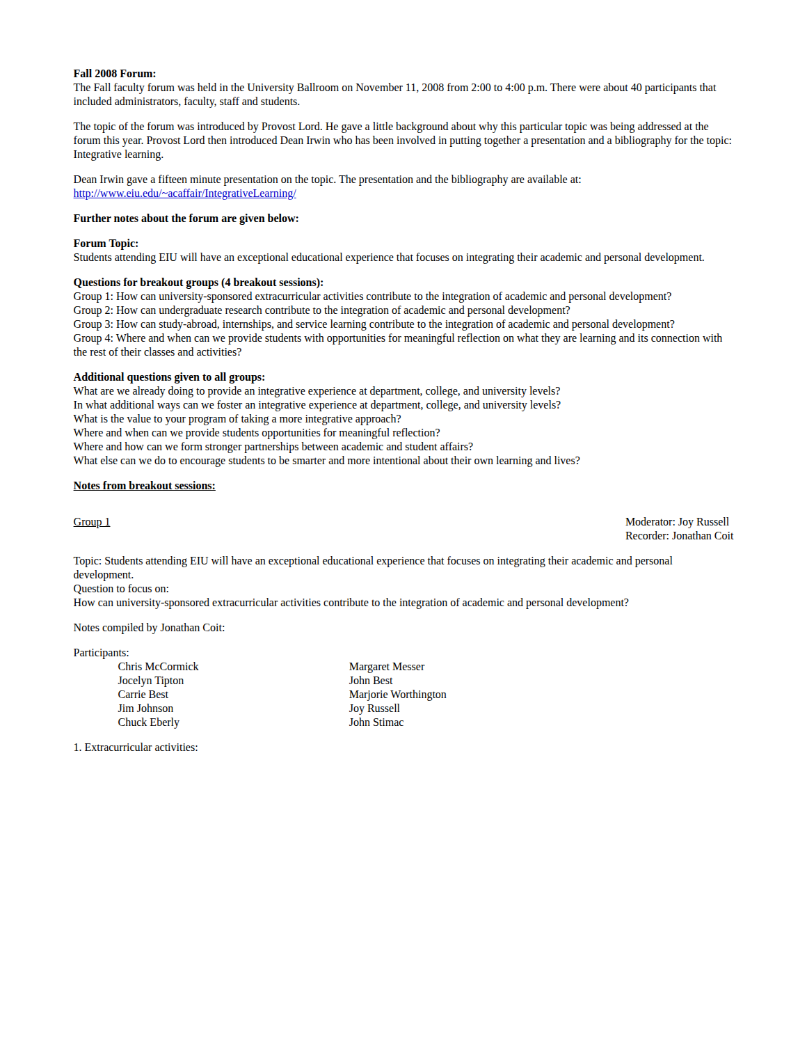Fall 2008 Forum:
The Fall faculty forum was held in the University Ballroom on November 11, 2008 from 2:00 to 4:00 p.m. There were about 40 participants that included administrators, faculty, staff and students.
The topic of the forum was introduced by Provost Lord. He gave a little background about why this particular topic was being addressed at the forum this year. Provost Lord then introduced Dean Irwin who has been involved in putting together a presentation and a bibliography for the topic: Integrative learning.
Dean Irwin gave a fifteen minute presentation on the topic. The presentation and the bibliography are available at:
http://www.eiu.edu/~acaffair/IntegrativeLearning/
Further notes about the forum are given below:
Forum Topic:
Students attending EIU will have an exceptional educational experience that focuses on integrating their academic and personal development.
Questions for breakout groups (4 breakout sessions):
Group 1: How can university-sponsored extracurricular activities contribute to the integration of academic and personal development?
Group 2: How can undergraduate research contribute to the integration of academic and personal development?
Group 3: How can study-abroad, internships, and service learning contribute to the integration of academic and personal development?
Group 4: Where and when can we provide students with opportunities for meaningful reflection on what they are learning and its connection with the rest of their classes and activities?
Additional questions given to all groups:
What are we already doing to provide an integrative experience at department, college, and university levels?
In what additional ways can we foster an integrative experience at department, college, and university levels?
What is the value to your program of taking a more integrative approach?
Where and when can we provide students opportunities for meaningful reflection?
Where and how can we form stronger partnerships between academic and student affairs?
What else can we do to encourage students to be smarter and more intentional about their own learning and lives?
Notes from breakout sessions:
Group 1 Moderator: Joy Russell
Recorder: Jonathan Coit
Topic: Students attending EIU will have an exceptional educational experience that focuses on integrating their academic and personal development.
Question to focus on:
How can university-sponsored extracurricular activities contribute to the integration of academic and personal development?
Notes compiled by Jonathan Coit:
Participants:
Chris McCormick Margaret Messer Jocelyn Tipton John Best Carrie Best Marjorie Worthington Jim Johnson Joy Russell Chuck Eberly John Stimac
1. Extracurricular activities: